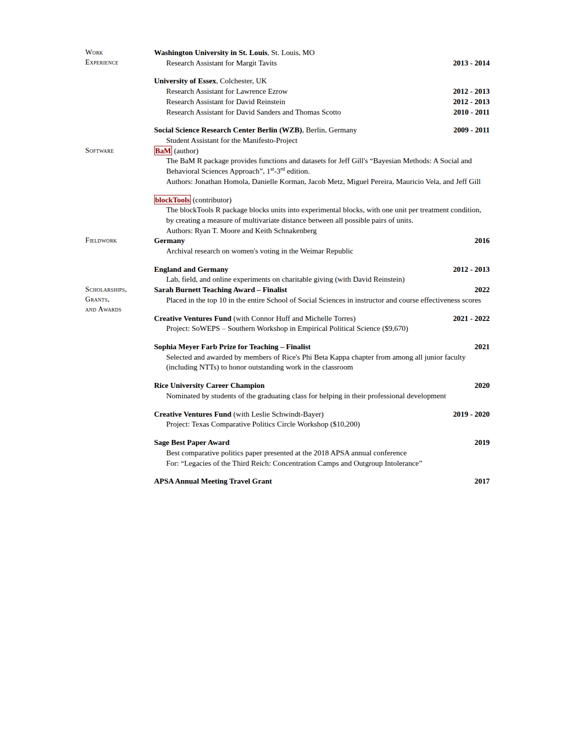| Work Experience | Washington University in St. Louis , St. Louis, MO Research Assistant for Margit Tavits 2013 - 2014 University of Essex , Colchester, UK Research Assistant for Lawrence Ezrow 2012 - 2013 Research Assistant for David Reinstein 2012 - 2013 Research Assistant for David Sanders and Thomas Scotto 2010 - 2011 Social Science Research Center Berlin (WZB) , Berlin, Germany 2009 - 2011 Student Assistant for the Manifesto-Project |
| Software | BaM (author) The BaM R package provides functions and datasets for Jeff Gill's “Bayesian Methods: A Social and Behavioral Sciences Approach”, 1 st -3 rd edition. Authors: Jonathan Homola, Danielle Korman, Jacob Metz, Miguel Pereira, Mauricio Vela, and Jeff Gill blockTools (contributor) The blockTools R package blocks units into experimental blocks, with one unit per treatment condition, by creating a measure of multivariate distance between all possible pairs of units. Authors: Ryan T. Moore and Keith Schnakenberg |
| Fieldwork | Germany 2016 Archival research on women's voting in the Weimar Republic England and Germany 2012 - 2013 Lab, field, and online experiments on charitable giving (with David Reinstein) |
| Scholarships, Grants, and Awards | Sarah Burnett Teaching Award – Finalist 2022 Placed in the top 10 in the entire School of Social Sciences in instructor and course effectiveness scores Creative Ventures Fund (with Connor Huff and Michelle Torres) 2021 - 2022 Project: SoWEPS – Southern Workshop in Empirical Political Science ($9,670) Sophia Meyer Farb Prize for Teaching – Finalist 2021 Selected and awarded by members of Rice's Phi Beta Kappa chapter from among all junior faculty (including NTTs) to honor outstanding work in the classroom Rice University Career Champion 2020 Nominated by students of the graduating class for helping in their professional development Creative Ventures Fund (with Leslie Schwindt-Bayer) 2019 - 2020 Project: Texas Comparative Politics Circle Workshop ($10,200) Sage Best Paper Award 2019 Best comparative politics paper presented at the 2018 APSA annual conference For: “Legacies of the Third Reich: Concentration Camps and Outgroup Intolerance” APSA Annual Meeting Travel Grant 2017 |